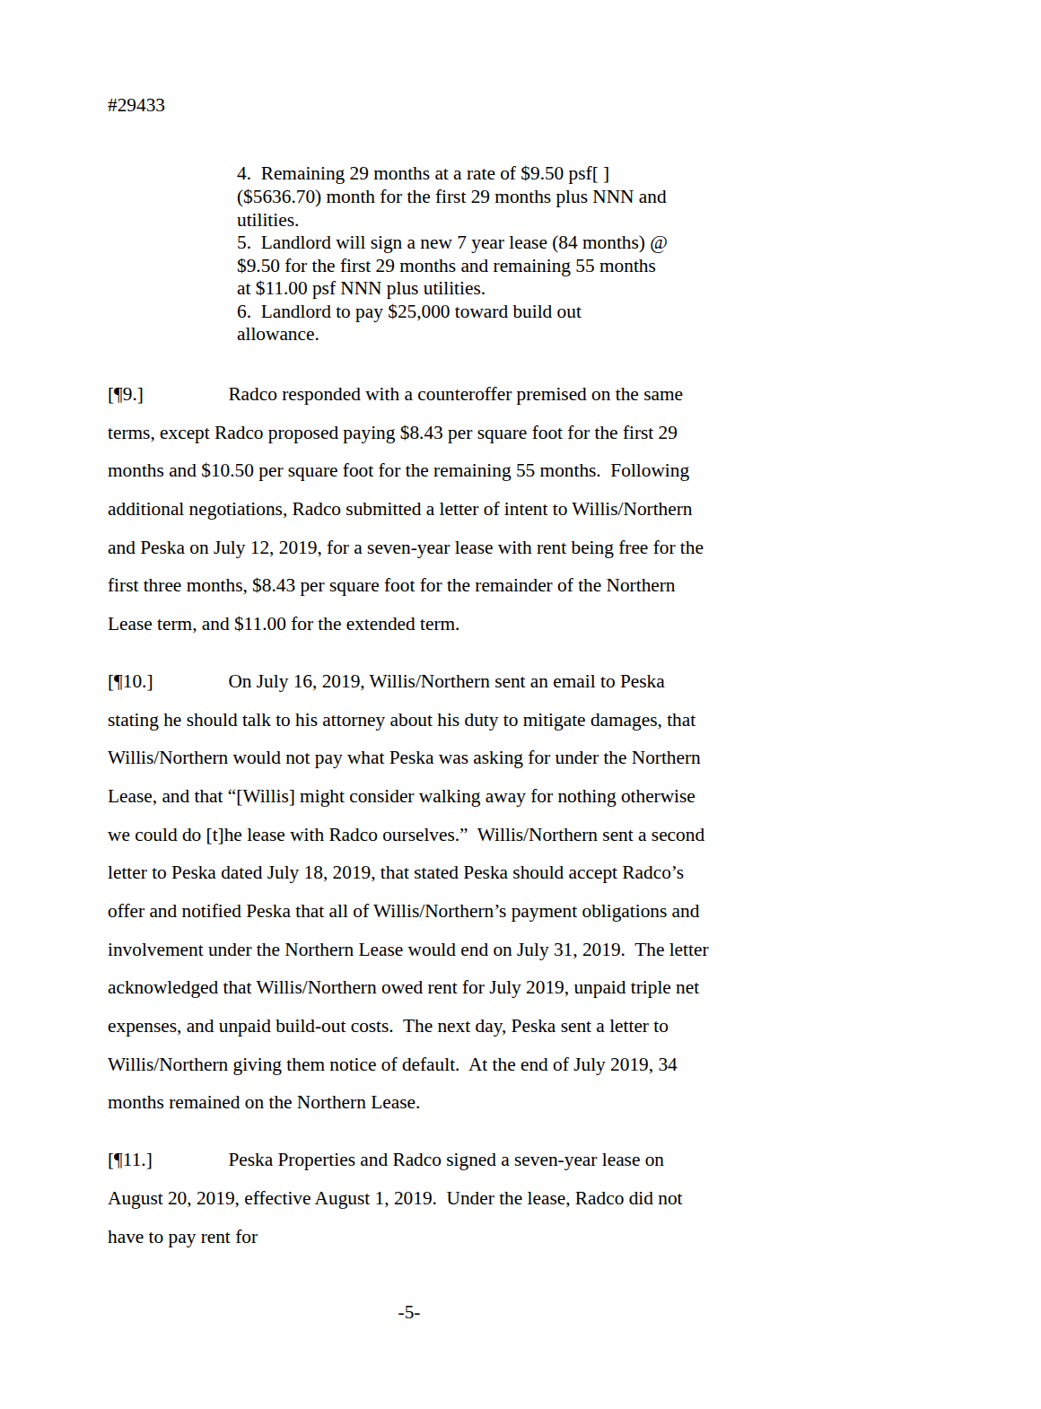#29433
4. Remaining 29 months at a rate of $9.50 psf[ ] ($5636.70) month for the first 29 months plus NNN and utilities.
5. Landlord will sign a new 7 year lease (84 months) @ $9.50 for the first 29 months and remaining 55 months at $11.00 psf NNN plus utilities.
6. Landlord to pay $25,000 toward build out allowance.
[¶9.] Radco responded with a counteroffer premised on the same terms, except Radco proposed paying $8.43 per square foot for the first 29 months and $10.50 per square foot for the remaining 55 months. Following additional negotiations, Radco submitted a letter of intent to Willis/Northern and Peska on July 12, 2019, for a seven-year lease with rent being free for the first three months, $8.43 per square foot for the remainder of the Northern Lease term, and $11.00 for the extended term.
[¶10.] On July 16, 2019, Willis/Northern sent an email to Peska stating he should talk to his attorney about his duty to mitigate damages, that Willis/Northern would not pay what Peska was asking for under the Northern Lease, and that “[Willis] might consider walking away for nothing otherwise we could do [t]he lease with Radco ourselves.” Willis/Northern sent a second letter to Peska dated July 18, 2019, that stated Peska should accept Radco’s offer and notified Peska that all of Willis/Northern’s payment obligations and involvement under the Northern Lease would end on July 31, 2019. The letter acknowledged that Willis/Northern owed rent for July 2019, unpaid triple net expenses, and unpaid build-out costs. The next day, Peska sent a letter to Willis/Northern giving them notice of default. At the end of July 2019, 34 months remained on the Northern Lease.
[¶11.] Peska Properties and Radco signed a seven-year lease on August 20, 2019, effective August 1, 2019. Under the lease, Radco did not have to pay rent for
-5-